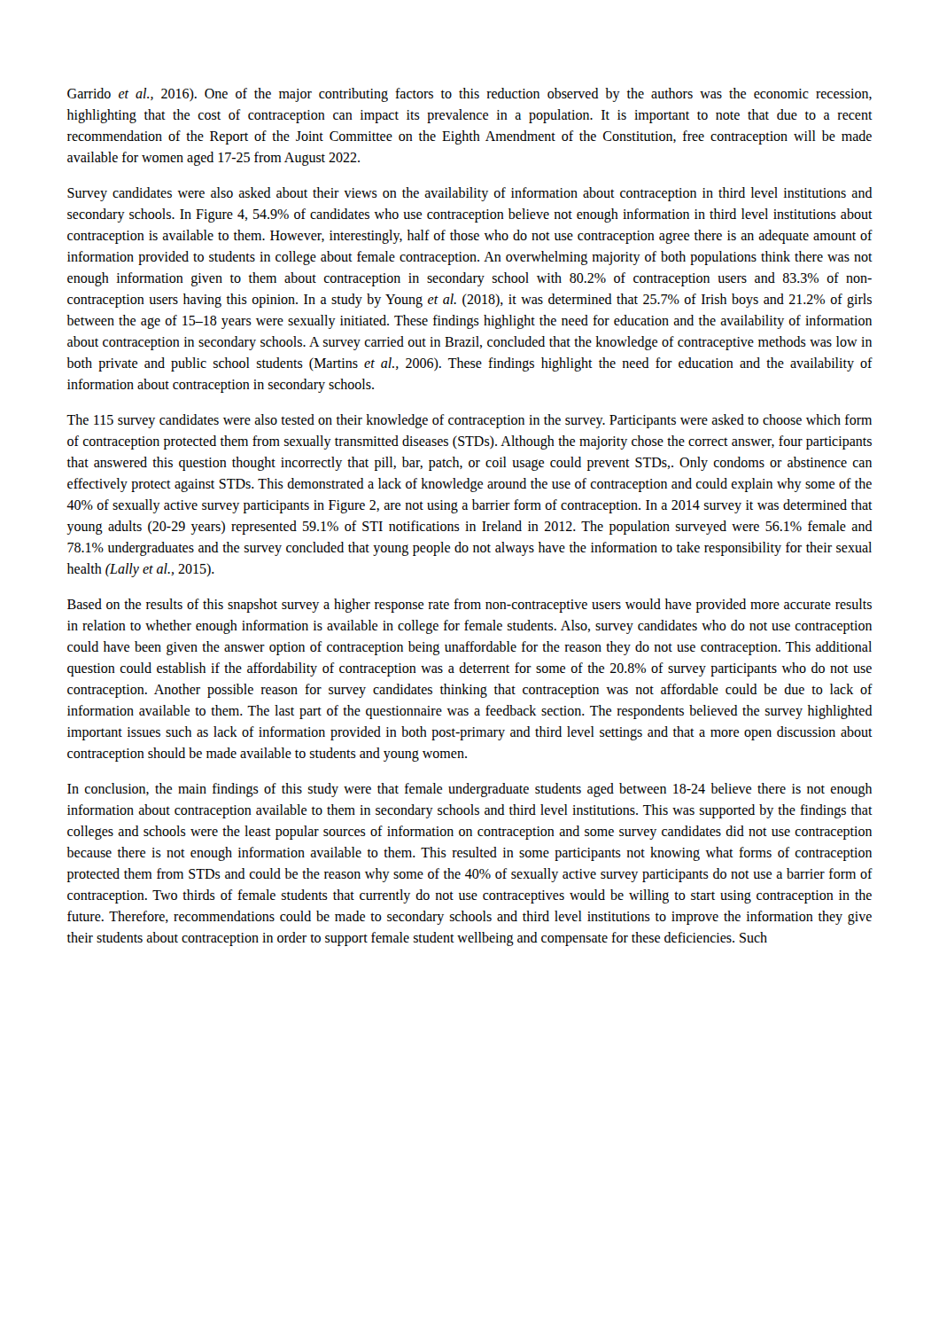Garrido et al., 2016). One of the major contributing factors to this reduction observed by the authors was the economic recession, highlighting that the cost of contraception can impact its prevalence in a population. It is important to note that due to a recent recommendation of the Report of the Joint Committee on the Eighth Amendment of the Constitution, free contraception will be made available for women aged 17-25 from August 2022.
Survey candidates were also asked about their views on the availability of information about contraception in third level institutions and secondary schools. In Figure 4, 54.9% of candidates who use contraception believe not enough information in third level institutions about contraception is available to them. However, interestingly, half of those who do not use contraception agree there is an adequate amount of information provided to students in college about female contraception. An overwhelming majority of both populations think there was not enough information given to them about contraception in secondary school with 80.2% of contraception users and 83.3% of non-contraception users having this opinion. In a study by Young et al. (2018), it was determined that 25.7% of Irish boys and 21.2% of girls between the age of 15–18 years were sexually initiated. These findings highlight the need for education and the availability of information about contraception in secondary schools. A survey carried out in Brazil, concluded that the knowledge of contraceptive methods was low in both private and public school students (Martins et al., 2006). These findings highlight the need for education and the availability of information about contraception in secondary schools.
The 115 survey candidates were also tested on their knowledge of contraception in the survey. Participants were asked to choose which form of contraception protected them from sexually transmitted diseases (STDs). Although the majority chose the correct answer, four participants that answered this question thought incorrectly that pill, bar, patch, or coil usage could prevent STDs,. Only condoms or abstinence can effectively protect against STDs. This demonstrated a lack of knowledge around the use of contraception and could explain why some of the 40% of sexually active survey participants in Figure 2, are not using a barrier form of contraception. In a 2014 survey it was determined that young adults (20-29 years) represented 59.1% of STI notifications in Ireland in 2012. The population surveyed were 56.1% female and 78.1% undergraduates and the survey concluded that young people do not always have the information to take responsibility for their sexual health (Lally et al., 2015).
Based on the results of this snapshot survey a higher response rate from non-contraceptive users would have provided more accurate results in relation to whether enough information is available in college for female students. Also, survey candidates who do not use contraception could have been given the answer option of contraception being unaffordable for the reason they do not use contraception. This additional question could establish if the affordability of contraception was a deterrent for some of the 20.8% of survey participants who do not use contraception. Another possible reason for survey candidates thinking that contraception was not affordable could be due to lack of information available to them. The last part of the questionnaire was a feedback section. The respondents believed the survey highlighted important issues such as lack of information provided in both post-primary and third level settings and that a more open discussion about contraception should be made available to students and young women.
In conclusion, the main findings of this study were that female undergraduate students aged between 18-24 believe there is not enough information about contraception available to them in secondary schools and third level institutions. This was supported by the findings that colleges and schools were the least popular sources of information on contraception and some survey candidates did not use contraception because there is not enough information available to them. This resulted in some participants not knowing what forms of contraception protected them from STDs and could be the reason why some of the 40% of sexually active survey participants do not use a barrier form of contraception. Two thirds of female students that currently do not use contraceptives would be willing to start using contraception in the future. Therefore, recommendations could be made to secondary schools and third level institutions to improve the information they give their students about contraception in order to support female student wellbeing and compensate for these deficiencies. Such